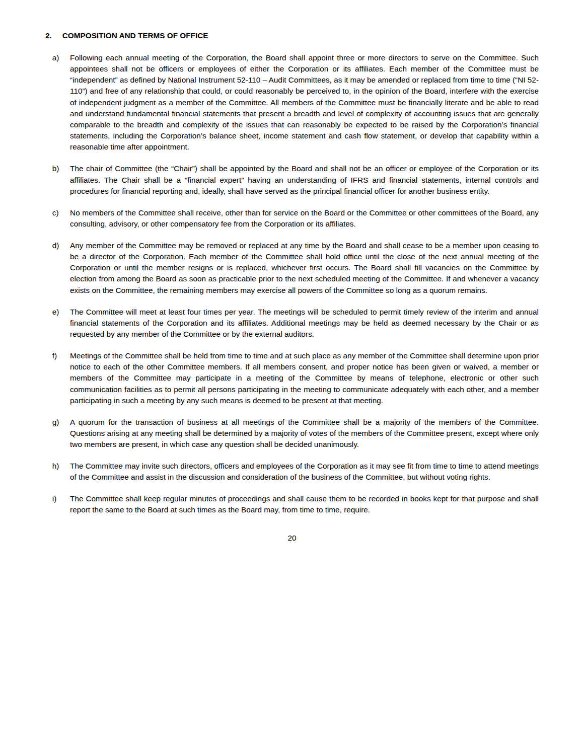2. COMPOSITION AND TERMS OF OFFICE
a) Following each annual meeting of the Corporation, the Board shall appoint three or more directors to serve on the Committee. Such appointees shall not be officers or employees of either the Corporation or its affiliates. Each member of the Committee must be “independent” as defined by National Instrument 52-110 – Audit Committees, as it may be amended or replaced from time to time (“NI 52-110”) and free of any relationship that could, or could reasonably be perceived to, in the opinion of the Board, interfere with the exercise of independent judgment as a member of the Committee. All members of the Committee must be financially literate and be able to read and understand fundamental financial statements that present a breadth and level of complexity of accounting issues that are generally comparable to the breadth and complexity of the issues that can reasonably be expected to be raised by the Corporation’s financial statements, including the Corporation’s balance sheet, income statement and cash flow statement, or develop that capability within a reasonable time after appointment.
b) The chair of Committee (the “Chair”) shall be appointed by the Board and shall not be an officer or employee of the Corporation or its affiliates. The Chair shall be a “financial expert” having an understanding of IFRS and financial statements, internal controls and procedures for financial reporting and, ideally, shall have served as the principal financial officer for another business entity.
c) No members of the Committee shall receive, other than for service on the Board or the Committee or other committees of the Board, any consulting, advisory, or other compensatory fee from the Corporation or its affiliates.
d) Any member of the Committee may be removed or replaced at any time by the Board and shall cease to be a member upon ceasing to be a director of the Corporation. Each member of the Committee shall hold office until the close of the next annual meeting of the Corporation or until the member resigns or is replaced, whichever first occurs. The Board shall fill vacancies on the Committee by election from among the Board as soon as practicable prior to the next scheduled meeting of the Committee. If and whenever a vacancy exists on the Committee, the remaining members may exercise all powers of the Committee so long as a quorum remains.
e) The Committee will meet at least four times per year. The meetings will be scheduled to permit timely review of the interim and annual financial statements of the Corporation and its affiliates. Additional meetings may be held as deemed necessary by the Chair or as requested by any member of the Committee or by the external auditors.
f) Meetings of the Committee shall be held from time to time and at such place as any member of the Committee shall determine upon prior notice to each of the other Committee members. If all members consent, and proper notice has been given or waived, a member or members of the Committee may participate in a meeting of the Committee by means of telephone, electronic or other such communication facilities as to permit all persons participating in the meeting to communicate adequately with each other, and a member participating in such a meeting by any such means is deemed to be present at that meeting.
g) A quorum for the transaction of business at all meetings of the Committee shall be a majority of the members of the Committee. Questions arising at any meeting shall be determined by a majority of votes of the members of the Committee present, except where only two members are present, in which case any question shall be decided unanimously.
h) The Committee may invite such directors, officers and employees of the Corporation as it may see fit from time to time to attend meetings of the Committee and assist in the discussion and consideration of the business of the Committee, but without voting rights.
i) The Committee shall keep regular minutes of proceedings and shall cause them to be recorded in books kept for that purpose and shall report the same to the Board at such times as the Board may, from time to time, require.
20